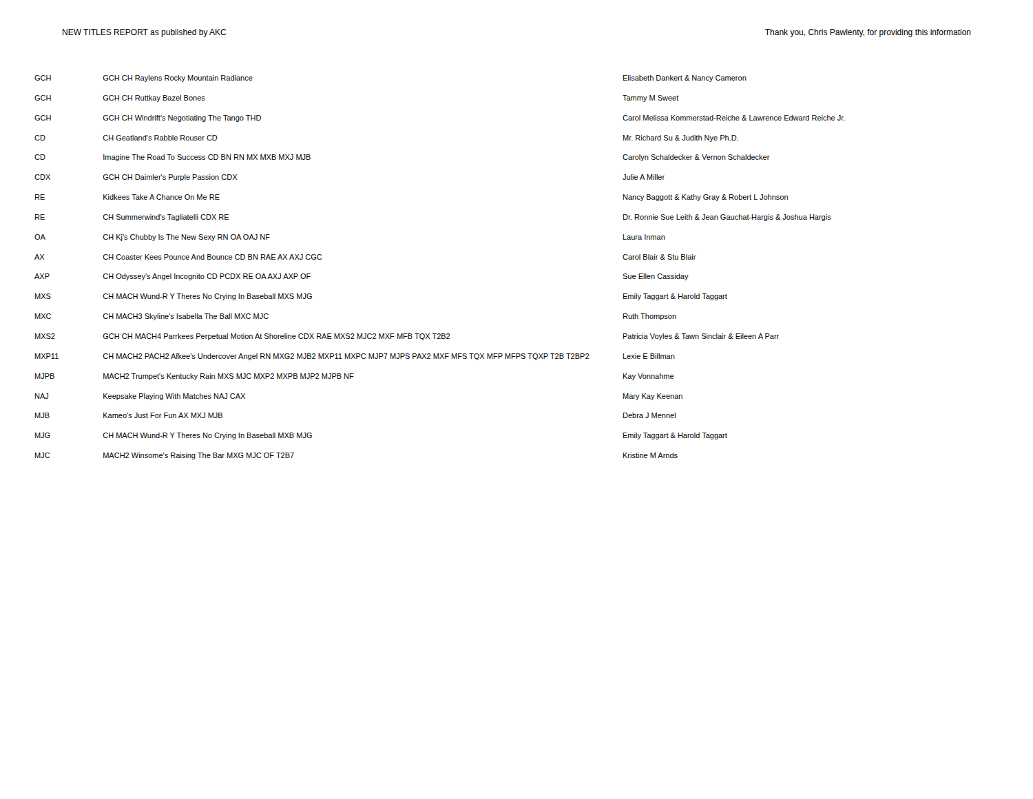NEW TITLES REPORT as published by AKC
Thank you, Chris Pawlenty, for providing this information
| GCH | GCH CH Raylens Rocky Mountain Radiance | Elisabeth Dankert & Nancy Cameron |
| GCH | GCH CH Ruttkay Bazel Bones | Tammy M Sweet |
| GCH | GCH CH Windrift's Negotiating The Tango THD | Carol Melissa Kommerstad-Reiche & Lawrence Edward Reiche Jr. |
| CD | CH Geatland's Rabble Rouser CD | Mr. Richard Su & Judith Nye Ph.D. |
| CD | Imagine The Road To Success CD BN RN MX MXB MXJ MJB | Carolyn Schaldecker & Vernon Schaldecker |
| CDX | GCH CH Daimler's Purple Passion CDX | Julie A Miller |
| RE | Kidkees Take A Chance On Me RE | Nancy Baggott & Kathy Gray & Robert L Johnson |
| RE | CH Summerwind's Tagliatelli CDX RE | Dr. Ronnie Sue Leith & Jean Gauchat-Hargis & Joshua Hargis |
| OA | CH Kj's Chubby Is The New Sexy RN OA OAJ NF | Laura Inman |
| AX | CH Coaster Kees Pounce And Bounce CD BN RAE AX AXJ CGC | Carol Blair & Stu Blair |
| AXP | CH Odyssey's Angel Incognito CD PCDX RE OA AXJ AXP OF | Sue Ellen Cassiday |
| MXS | CH MACH Wund-R Y Theres No Crying In Baseball MXS MJG | Emily Taggart & Harold Taggart |
| MXC | CH MACH3 Skyline's Isabella The Ball MXC MJC | Ruth Thompson |
| MXS2 | GCH CH MACH4 Parrkees Perpetual Motion At Shoreline CDX RAE MXS2 MJC2 MXF MFB TQX T2B2 | Patricia Voyles & Tawn Sinclair & Eileen A Parr |
| MXP11 | CH MACH2 PACH2 Afkee's Undercover Angel RN MXG2 MJB2 MXP11 MXPC MJP7 MJPS PAX2 MXF MFS TQX MFP MFPS TQXP T2B T2BP2 | Lexie E Billman |
| MJPB | MACH2 Trumpet's Kentucky Rain MXS MJC MXP2 MXPB MJP2 MJPB NF | Kay Vonnahme |
| NAJ | Keepsake Playing With Matches NAJ CAX | Mary Kay Keenan |
| MJB | Kameo's Just For Fun AX MXJ MJB | Debra J Mennel |
| MJG | CH MACH Wund-R Y Theres No Crying In Baseball MXB MJG | Emily Taggart & Harold Taggart |
| MJC | MACH2 Winsome's Raising The Bar MXG MJC OF T2B7 | Kristine M Arnds |